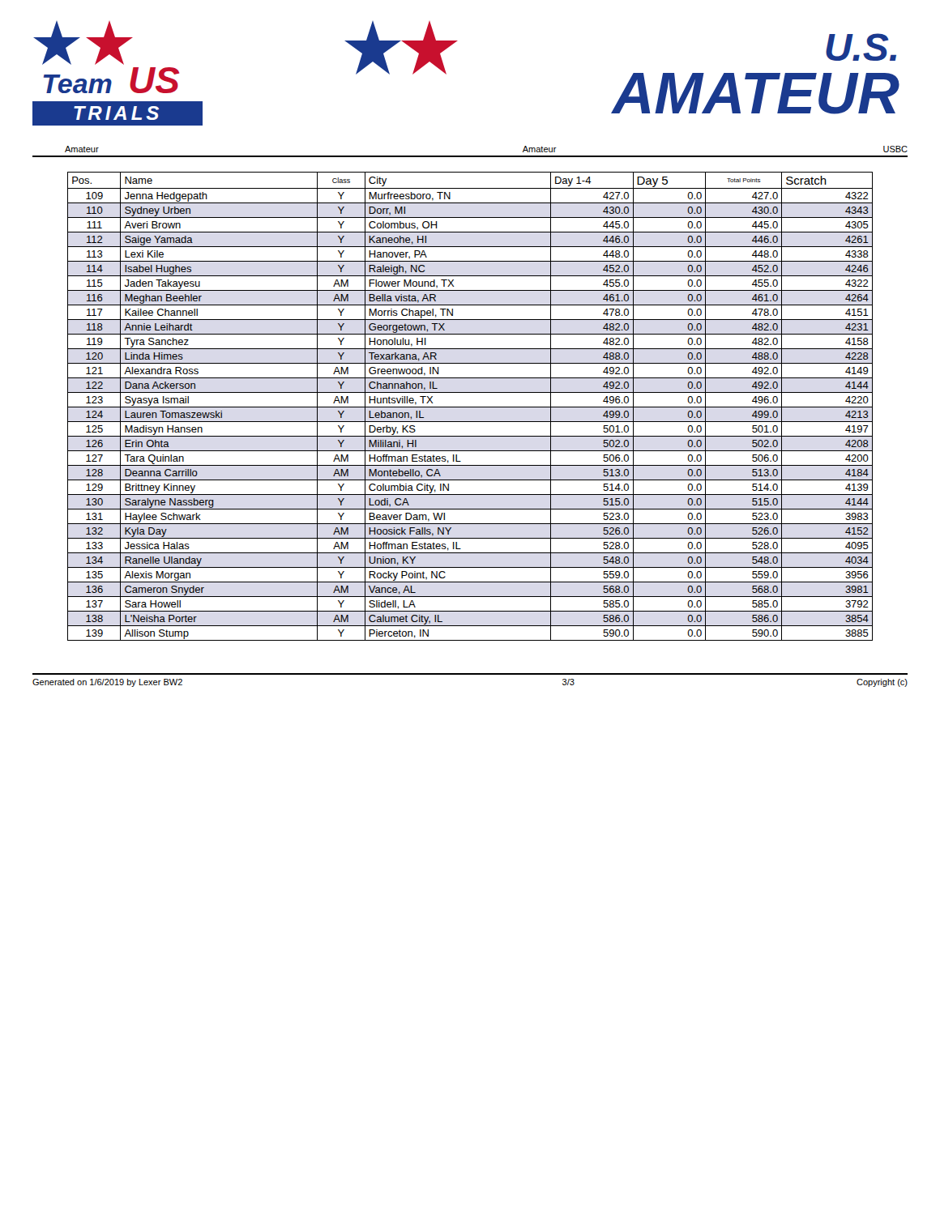Team US TRIALS
U.S. AMATEUR
Amateur Amateur USBC
| Pos. | Name | Class | City | Day 1-4 | Day 5 | Total Points | Scratch |
| --- | --- | --- | --- | --- | --- | --- | --- |
| 109 | Jenna Hedgepath | Y | Murfreesboro, TN | 427.0 | 0.0 | 427.0 | 4322 |
| 110 | Sydney Urben | Y | Dorr, MI | 430.0 | 0.0 | 430.0 | 4343 |
| 111 | Averi Brown | Y | Colombus, OH | 445.0 | 0.0 | 445.0 | 4305 |
| 112 | Saige Yamada | Y | Kaneohe, HI | 446.0 | 0.0 | 446.0 | 4261 |
| 113 | Lexi Kile | Y | Hanover, PA | 448.0 | 0.0 | 448.0 | 4338 |
| 114 | Isabel Hughes | Y | Raleigh, NC | 452.0 | 0.0 | 452.0 | 4246 |
| 115 | Jaden Takayesu | AM | Flower Mound, TX | 455.0 | 0.0 | 455.0 | 4322 |
| 116 | Meghan Beehler | AM | Bella vista, AR | 461.0 | 0.0 | 461.0 | 4264 |
| 117 | Kailee Channell | Y | Morris Chapel, TN | 478.0 | 0.0 | 478.0 | 4151 |
| 118 | Annie Leihardt | Y | Georgetown, TX | 482.0 | 0.0 | 482.0 | 4231 |
| 119 | Tyra Sanchez | Y | Honolulu, HI | 482.0 | 0.0 | 482.0 | 4158 |
| 120 | Linda Himes | Y | Texarkana, AR | 488.0 | 0.0 | 488.0 | 4228 |
| 121 | Alexandra Ross | AM | Greenwood, IN | 492.0 | 0.0 | 492.0 | 4149 |
| 122 | Dana Ackerson | Y | Channahon, IL | 492.0 | 0.0 | 492.0 | 4144 |
| 123 | Syasya Ismail | AM | Huntsville, TX | 496.0 | 0.0 | 496.0 | 4220 |
| 124 | Lauren Tomaszewski | Y | Lebanon, IL | 499.0 | 0.0 | 499.0 | 4213 |
| 125 | Madisyn Hansen | Y | Derby, KS | 501.0 | 0.0 | 501.0 | 4197 |
| 126 | Erin Ohta | Y | Mililani, HI | 502.0 | 0.0 | 502.0 | 4208 |
| 127 | Tara Quinlan | AM | Hoffman Estates, IL | 506.0 | 0.0 | 506.0 | 4200 |
| 128 | Deanna Carrillo | AM | Montebello, CA | 513.0 | 0.0 | 513.0 | 4184 |
| 129 | Brittney Kinney | Y | Columbia City, IN | 514.0 | 0.0 | 514.0 | 4139 |
| 130 | Saralyne Nassberg | Y | Lodi, CA | 515.0 | 0.0 | 515.0 | 4144 |
| 131 | Haylee Schwark | Y | Beaver Dam, WI | 523.0 | 0.0 | 523.0 | 3983 |
| 132 | Kyla Day | AM | Hoosick Falls, NY | 526.0 | 0.0 | 526.0 | 4152 |
| 133 | Jessica Halas | AM | Hoffman Estates, IL | 528.0 | 0.0 | 528.0 | 4095 |
| 134 | Ranelle Ulanday | Y | Union, KY | 548.0 | 0.0 | 548.0 | 4034 |
| 135 | Alexis Morgan | Y | Rocky Point, NC | 559.0 | 0.0 | 559.0 | 3956 |
| 136 | Cameron Snyder | AM | Vance, AL | 568.0 | 0.0 | 568.0 | 3981 |
| 137 | Sara Howell | Y | Slidell, LA | 585.0 | 0.0 | 585.0 | 3792 |
| 138 | L'Neisha Porter | AM | Calumet City, IL | 586.0 | 0.0 | 586.0 | 3854 |
| 139 | Allison Stump | Y | Pierceton, IN | 590.0 | 0.0 | 590.0 | 3885 |
Generated on 1/6/2019 by Lexer BW2 3/3 Copyright (c)